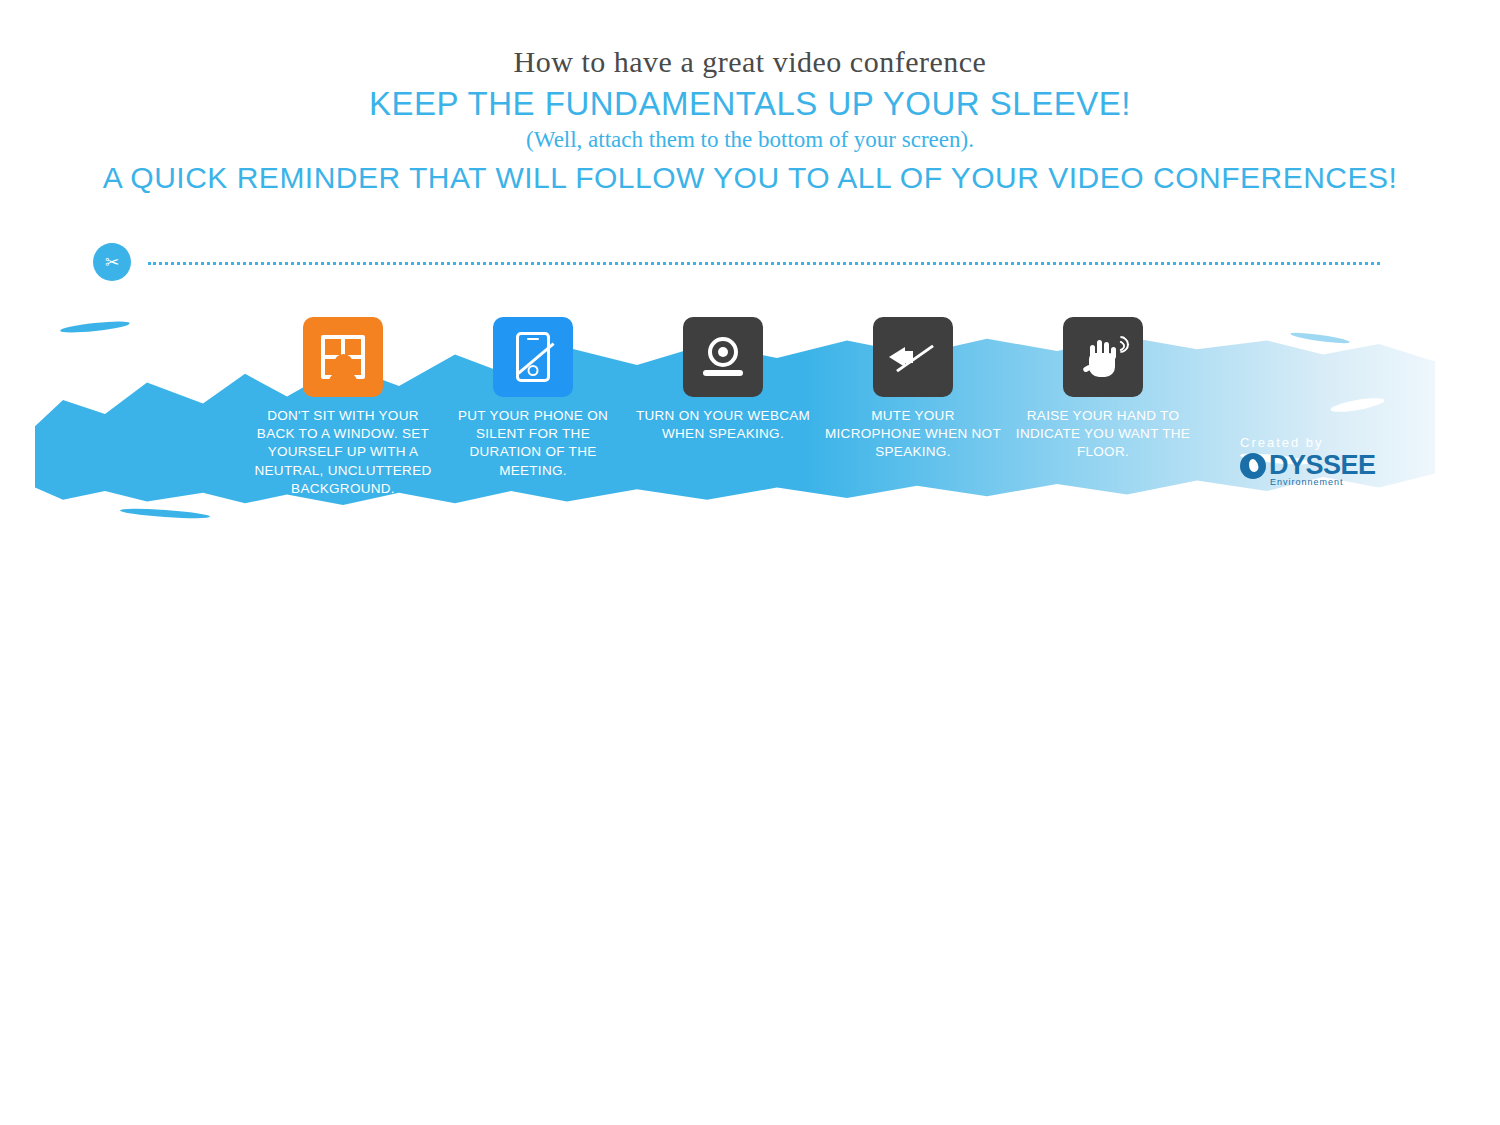How to have a great video conference
Keep the fundamentals up your sleeve!
(Well, attach them to the bottom of your screen).
A quick reminder that will follow you to all of your video conferences!
✂
Don't sit with your back to a window. Set yourself up with a neutral, uncluttered background.
Put your phone on silent for the duration of the meeting.
Turn on your webcam when speaking.
Mute your microphone when not speaking.
Raise your hand to indicate you want the floor.
Created by
DYSSEE
Environnement